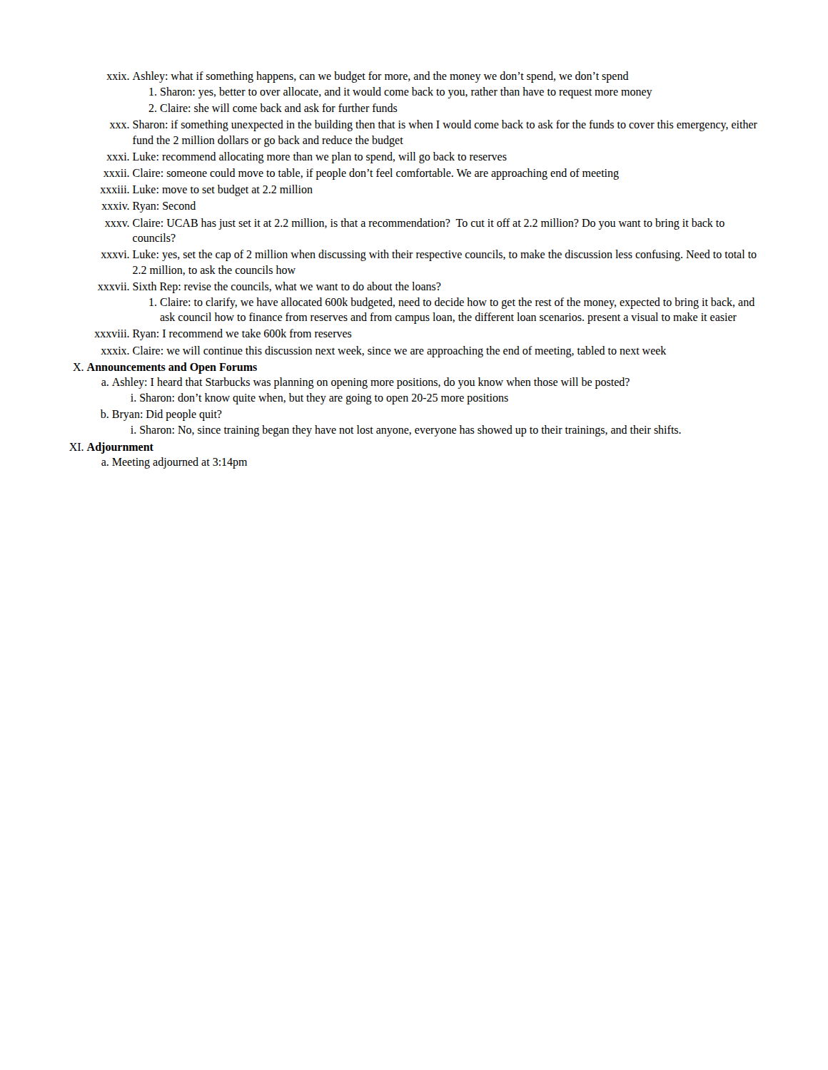Ashley: what if something happens, can we budget for more, and the money we don’t spend, we don’t spend
Sharon: yes, better to over allocate, and it would come back to you, rather than have to request more money
Claire: she will come back and ask for further funds
Sharon: if something unexpected in the building then that is when I would come back to ask for the funds to cover this emergency, either fund the 2 million dollars or go back and reduce the budget
Luke: recommend allocating more than we plan to spend, will go back to reserves
Claire: someone could move to table, if people don’t feel comfortable. We are approaching end of meeting
Luke: move to set budget at 2.2 million
Ryan: Second
Claire: UCAB has just set it at 2.2 million, is that a recommendation? To cut it off at 2.2 million? Do you want to bring it back to councils?
Luke: yes, set the cap of 2 million when discussing with their respective councils, to make the discussion less confusing. Need to total to 2.2 million, to ask the councils how
Sixth Rep: revise the councils, what we want to do about the loans?
Claire: to clarify, we have allocated 600k budgeted, need to decide how to get the rest of the money, expected to bring it back, and ask council how to finance from reserves and from campus loan, the different loan scenarios. present a visual to make it easier
Ryan: I recommend we take 600k from reserves
Claire: we will continue this discussion next week, since we are approaching the end of meeting, tabled to next week
Announcements and Open Forums
Ashley: I heard that Starbucks was planning on opening more positions, do you know when those will be posted?
Sharon: don’t know quite when, but they are going to open 20-25 more positions
Bryan: Did people quit?
Sharon: No, since training began they have not lost anyone, everyone has showed up to their trainings, and their shifts.
Adjournment
Meeting adjourned at 3:14pm